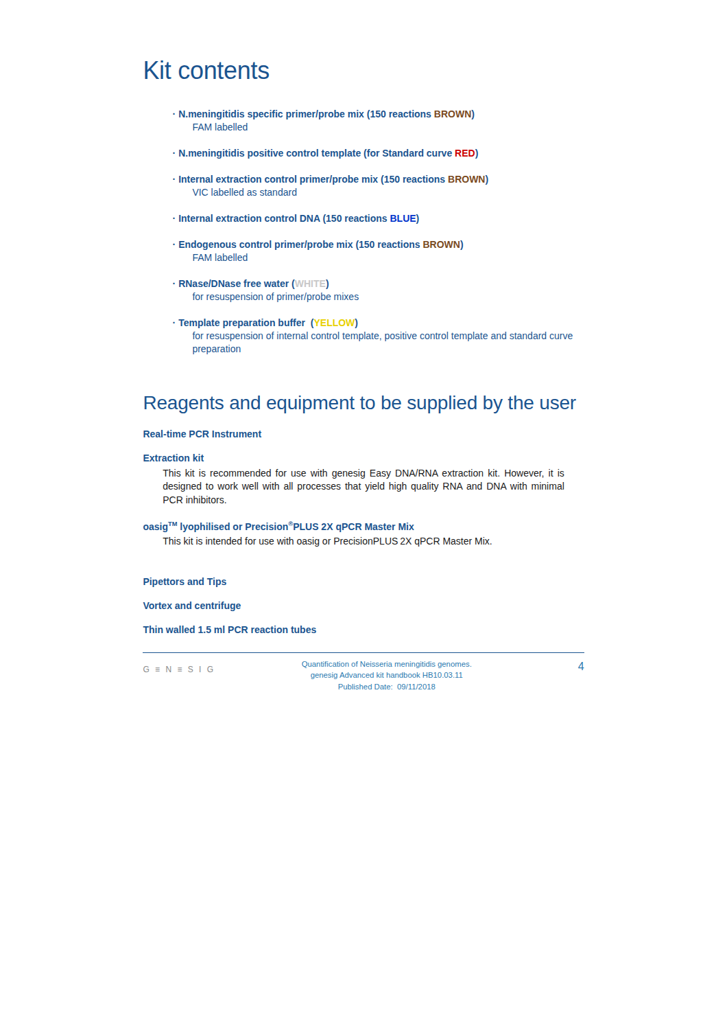Kit contents
· N.meningitidis specific primer/probe mix (150 reactions BROWN)
FAM labelled
· N.meningitidis positive control template (for Standard curve RED)
· Internal extraction control primer/probe mix (150 reactions BROWN)
VIC labelled as standard
· Internal extraction control DNA (150 reactions BLUE)
· Endogenous control primer/probe mix (150 reactions BROWN)
FAM labelled
· RNase/DNase free water (WHITE)
for resuspension of primer/probe mixes
· Template preparation buffer (YELLOW)
for resuspension of internal control template, positive control template and standard curve preparation
Reagents and equipment to be supplied by the user
Real-time PCR Instrument
Extraction kit
This kit is recommended for use with genesig Easy DNA/RNA extraction kit. However, it is designed to work well with all processes that yield high quality RNA and DNA with minimal PCR inhibitors.
oasigTM lyophilised or Precision®PLUS 2X qPCR Master Mix
This kit is intended for use with oasig or PrecisionPLUS 2X qPCR Master Mix.
Pipettors and Tips
Vortex and centrifuge
Thin walled 1.5 ml PCR reaction tubes
G ≡ N ≡ S I G
Quantification of Neisseria meningitidis genomes.
genesig Advanced kit handbook HB10.03.11
Published Date: 09/11/2018
4